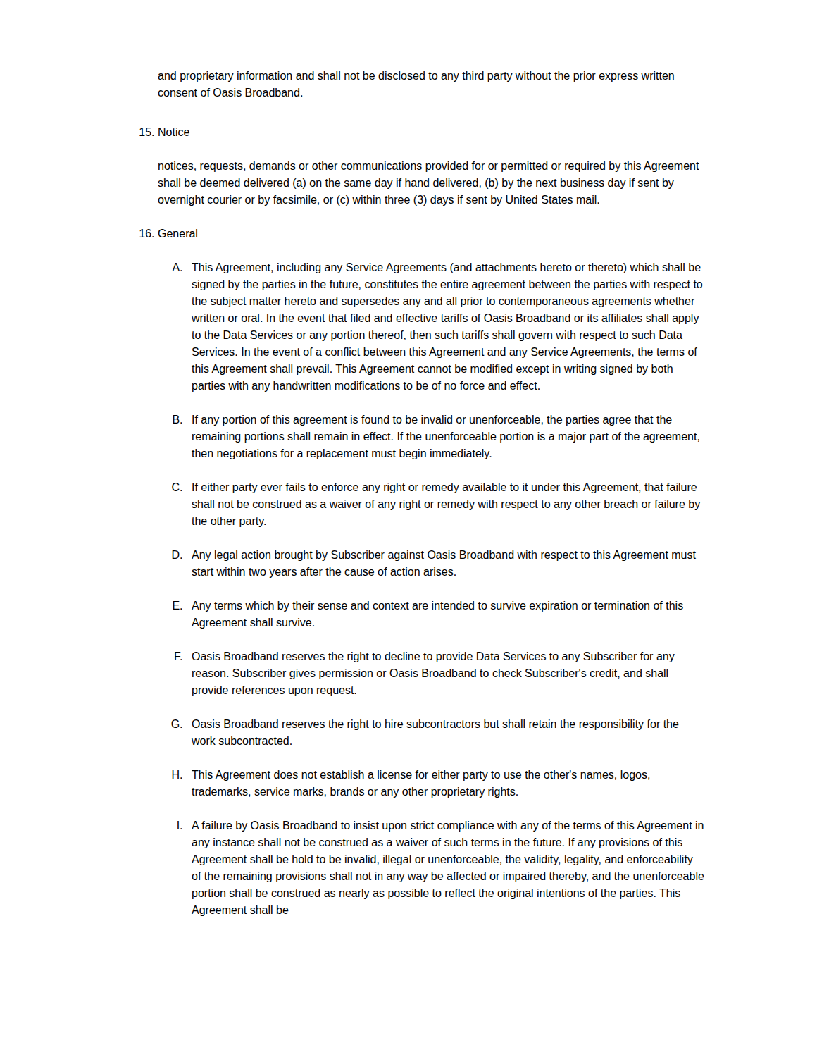and proprietary information and shall not be disclosed to any third party without the prior express written consent of Oasis Broadband.
Notice
notices, requests, demands or other communications provided for or permitted or required by this Agreement shall be deemed delivered (a) on the same day if hand delivered, (b) by the next business day if sent by overnight courier or by facsimile, or (c) within three (3) days if sent by United States mail.
General
This Agreement, including any Service Agreements (and attachments hereto or thereto) which shall be signed by the parties in the future, constitutes the entire agreement between the parties with respect to the subject matter hereto and supersedes any and all prior to contemporaneous agreements whether written or oral. In the event that filed and effective tariffs of Oasis Broadband or its affiliates shall apply to the Data Services or any portion thereof, then such tariffs shall govern with respect to such Data Services. In the event of a conflict between this Agreement and any Service Agreements, the terms of this Agreement shall prevail. This Agreement cannot be modified except in writing signed by both parties with any handwritten modifications to be of no force and effect.
If any portion of this agreement is found to be invalid or unenforceable, the parties agree that the remaining portions shall remain in effect. If the unenforceable portion is a major part of the agreement, then negotiations for a replacement must begin immediately.
If either party ever fails to enforce any right or remedy available to it under this Agreement, that failure shall not be construed as a waiver of any right or remedy with respect to any other breach or failure by the other party.
Any legal action brought by Subscriber against Oasis Broadband with respect to this Agreement must start within two years after the cause of action arises.
Any terms which by their sense and context are intended to survive expiration or termination of this Agreement shall survive.
Oasis Broadband reserves the right to decline to provide Data Services to any Subscriber for any reason. Subscriber gives permission or Oasis Broadband to check Subscriber's credit, and shall provide references upon request.
Oasis Broadband reserves the right to hire subcontractors but shall retain the responsibility for the work subcontracted.
This Agreement does not establish a license for either party to use the other's names, logos, trademarks, service marks, brands or any other proprietary rights.
A failure by Oasis Broadband to insist upon strict compliance with any of the terms of this Agreement in any instance shall not be construed as a waiver of such terms in the future. If any provisions of this Agreement shall be hold to be invalid, illegal or unenforceable, the validity, legality, and enforceability of the remaining provisions shall not in any way be affected or impaired thereby, and the unenforceable portion shall be construed as nearly as possible to reflect the original intentions of the parties. This Agreement shall be